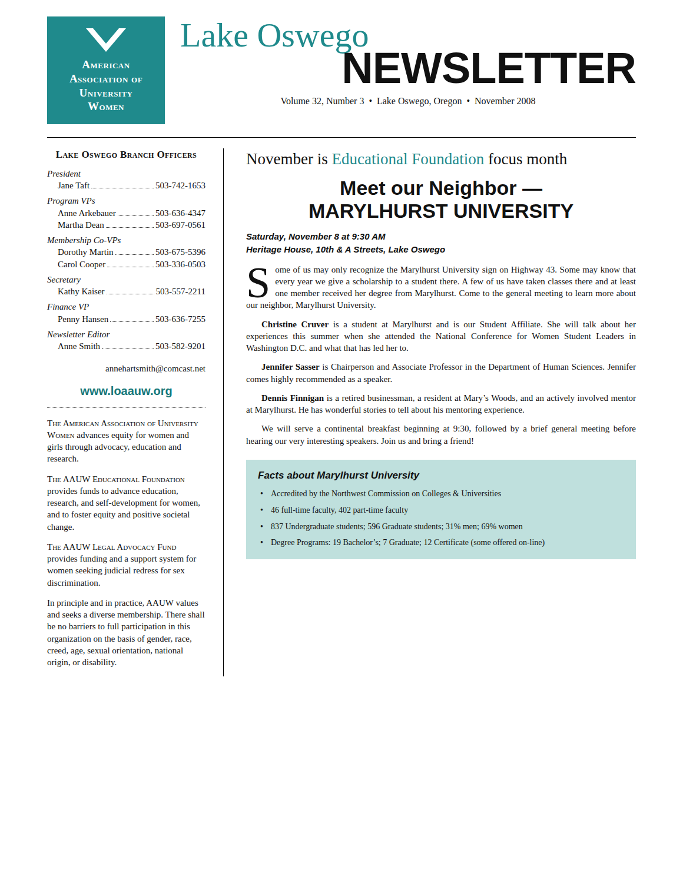American
Association of
University
Women
Lake Oswego
NEWSLETTER
Volume 32, Number 3 • Lake Oswego, Oregon • November 2008
Lake Oswego Branch Officers
President
Jane Taft 503-742-1653
Program VPs
Anne Arkebauer 503-636-4347
Martha Dean 503-697-0561
Membership Co-VPs
Dorothy Martin 503-675-5396
Carol Cooper 503-336-0503
Secretary
Kathy Kaiser 503-557-2211
Finance VP
Penny Hansen 503-636-7255
Newsletter Editor
Anne Smith 503-582-9201
annehartsmith@comcast.net
www.loaauw.org
The American Association of University Women advances equity for women and girls through advocacy, education and research.
The AAUW Educational Foundation provides funds to advance education, research, and self-development for women, and to foster equity and positive societal change.
The AAUW Legal Advocacy Fund provides funding and a support system for women seeking judicial redress for sex discrimination.
In principle and in practice, AAUW values and seeks a diverse membership. There shall be no barriers to full participation in this organization on the basis of gender, race, creed, age, sexual orientation, national origin, or disability.
November is Educational Foundation focus month
Meet our Neighbor —
MARYLHURST UNIVERSITY
Saturday, November 8 at 9:30 AM
Heritage House, 10th & A Streets, Lake Oswego
Some of us may only recognize the Marylhurst University sign on Highway 43. Some may know that every year we give a scholarship to a student there. A few of us have taken classes there and at least one member received her degree from Marylhurst. Come to the general meeting to learn more about our neighbor, Marylhurst University.
Christine Cruver is a student at Marylhurst and is our Student Affiliate. She will talk about her experiences this summer when she attended the National Conference for Women Student Leaders in Washington D.C. and what that has led her to.
Jennifer Sasser is Chairperson and Associate Professor in the Department of Human Sciences. Jennifer comes highly recommended as a speaker.
Dennis Finnigan is a retired businessman, a resident at Mary’s Woods, and an actively involved mentor at Marylhurst. He has wonderful stories to tell about his mentoring experience.
We will serve a continental breakfast beginning at 9:30, followed by a brief general meeting before hearing our very interesting speakers. Join us and bring a friend!
Facts about Marylhurst University
Accredited by the Northwest Commission on Colleges & Universities
46 full-time faculty, 402 part-time faculty
837 Undergraduate students; 596 Graduate students; 31% men; 69% women
Degree Programs: 19 Bachelor’s; 7 Graduate; 12 Certificate (some offered on-line)